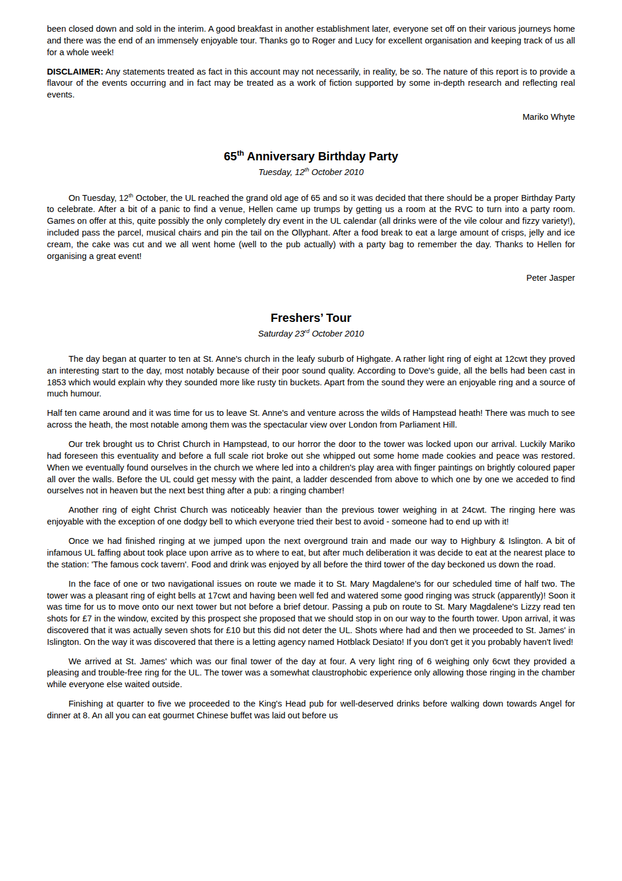been closed down and sold in the interim. A good breakfast in another establishment later, everyone set off on their various journeys home and there was the end of an immensely enjoyable tour. Thanks go to Roger and Lucy for excellent organisation and keeping track of us all for a whole week!
DISCLAIMER: Any statements treated as fact in this account may not necessarily, in reality, be so. The nature of this report is to provide a flavour of the events occurring and in fact may be treated as a work of fiction supported by some in-depth research and reflecting real events.
Mariko Whyte
65th Anniversary Birthday Party
Tuesday, 12th October 2010
On Tuesday, 12th October, the UL reached the grand old age of 65 and so it was decided that there should be a proper Birthday Party to celebrate. After a bit of a panic to find a venue, Hellen came up trumps by getting us a room at the RVC to turn into a party room. Games on offer at this, quite possibly the only completely dry event in the UL calendar (all drinks were of the vile colour and fizzy variety!), included pass the parcel, musical chairs and pin the tail on the Ollyphant. After a food break to eat a large amount of crisps, jelly and ice cream, the cake was cut and we all went home (well to the pub actually) with a party bag to remember the day. Thanks to Hellen for organising a great event!
Peter Jasper
Freshers’ Tour
Saturday 23rd October 2010
The day began at quarter to ten at St. Anne's church in the leafy suburb of Highgate. A rather light ring of eight at 12cwt they proved an interesting start to the day, most notably because of their poor sound quality. According to Dove's guide, all the bells had been cast in 1853 which would explain why they sounded more like rusty tin buckets. Apart from the sound they were an enjoyable ring and a source of much humour.
Half ten came around and it was time for us to leave St. Anne's and venture across the wilds of Hampstead heath! There was much to see across the heath, the most notable among them was the spectacular view over London from Parliament Hill.
Our trek brought us to Christ Church in Hampstead, to our horror the door to the tower was locked upon our arrival. Luckily Mariko had foreseen this eventuality and before a full scale riot broke out she whipped out some home made cookies and peace was restored. When we eventually found ourselves in the church we where led into a children's play area with finger paintings on brightly coloured paper all over the walls. Before the UL could get messy with the paint, a ladder descended from above to which one by one we acceded to find ourselves not in heaven but the next best thing after a pub: a ringing chamber!
Another ring of eight Christ Church was noticeably heavier than the previous tower weighing in at 24cwt. The ringing here was enjoyable with the exception of one dodgy bell to which everyone tried their best to avoid - someone had to end up with it!
Once we had finished ringing at we jumped upon the next overground train and made our way to Highbury & Islington. A bit of infamous UL faffing about took place upon arrive as to where to eat, but after much deliberation it was decide to eat at the nearest place to the station: 'The famous cock tavern'. Food and drink was enjoyed by all before the third tower of the day beckoned us down the road.
In the face of one or two navigational issues on route we made it to St. Mary Magdalene's for our scheduled time of half two. The tower was a pleasant ring of eight bells at 17cwt and having been well fed and watered some good ringing was struck (apparently)! Soon it was time for us to move onto our next tower but not before a brief detour. Passing a pub on route to St. Mary Magdalene's Lizzy read ten shots for £7 in the window, excited by this prospect she proposed that we should stop in on our way to the fourth tower. Upon arrival, it was discovered that it was actually seven shots for £10 but this did not deter the UL. Shots where had and then we proceeded to St. James' in Islington. On the way it was discovered that there is a letting agency named Hotblack Desiato! If you don't get it you probably haven't lived!
We arrived at St. James' which was our final tower of the day at four. A very light ring of 6 weighing only 6cwt they provided a pleasing and trouble-free ring for the UL. The tower was a somewhat claustrophobic experience only allowing those ringing in the chamber while everyone else waited outside.
Finishing at quarter to five we proceeded to the King's Head pub for well-deserved drinks before walking down towards Angel for dinner at 8. An all you can eat gourmet Chinese buffet was laid out before us